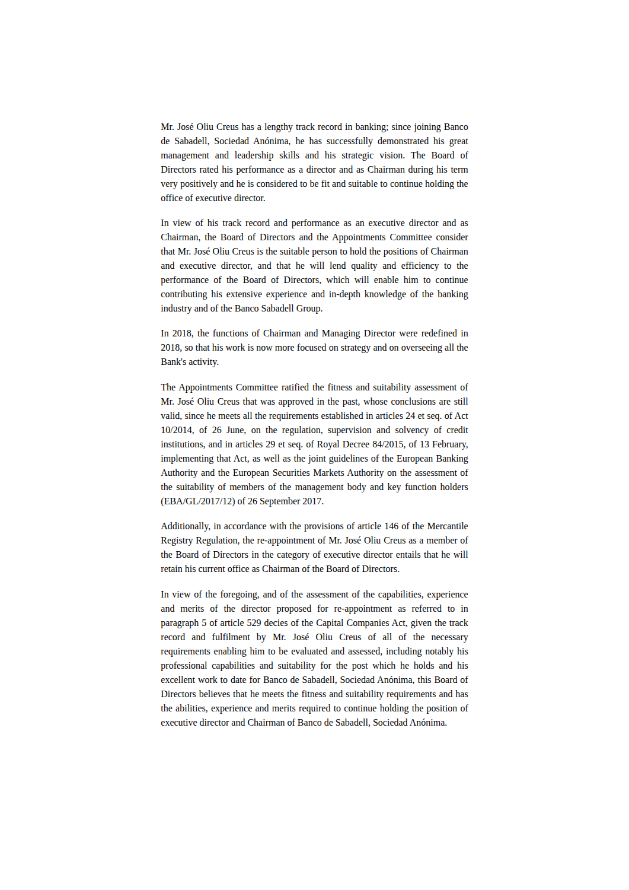Mr. José Oliu Creus has a lengthy track record in banking; since joining Banco de Sabadell, Sociedad Anónima, he has successfully demonstrated his great management and leadership skills and his strategic vision. The Board of Directors rated his performance as a director and as Chairman during his term very positively and he is considered to be fit and suitable to continue holding the office of executive director.
In view of his track record and performance as an executive director and as Chairman, the Board of Directors and the Appointments Committee consider that Mr. José Oliu Creus is the suitable person to hold the positions of Chairman and executive director, and that he will lend quality and efficiency to the performance of the Board of Directors, which will enable him to continue contributing his extensive experience and in-depth knowledge of the banking industry and of the Banco Sabadell Group.
In 2018, the functions of Chairman and Managing Director were redefined in 2018, so that his work is now more focused on strategy and on overseeing all the Bank's activity.
The Appointments Committee ratified the fitness and suitability assessment of Mr. José Oliu Creus that was approved in the past, whose conclusions are still valid, since he meets all the requirements established in articles 24 et seq. of Act 10/2014, of 26 June, on the regulation, supervision and solvency of credit institutions, and in articles 29 et seq. of Royal Decree 84/2015, of 13 February, implementing that Act, as well as the joint guidelines of the European Banking Authority and the European Securities Markets Authority on the assessment of the suitability of members of the management body and key function holders (EBA/GL/2017/12) of 26 September 2017.
Additionally, in accordance with the provisions of article 146 of the Mercantile Registry Regulation, the re-appointment of Mr. José Oliu Creus as a member of the Board of Directors in the category of executive director entails that he will retain his current office as Chairman of the Board of Directors.
In view of the foregoing, and of the assessment of the capabilities, experience and merits of the director proposed for re-appointment as referred to in paragraph 5 of article 529 decies of the Capital Companies Act, given the track record and fulfilment by Mr. José Oliu Creus of all of the necessary requirements enabling him to be evaluated and assessed, including notably his professional capabilities and suitability for the post which he holds and his excellent work to date for Banco de Sabadell, Sociedad Anónima, this Board of Directors believes that he meets the fitness and suitability requirements and has the abilities, experience and merits required to continue holding the position of executive director and Chairman of Banco de Sabadell, Sociedad Anónima.